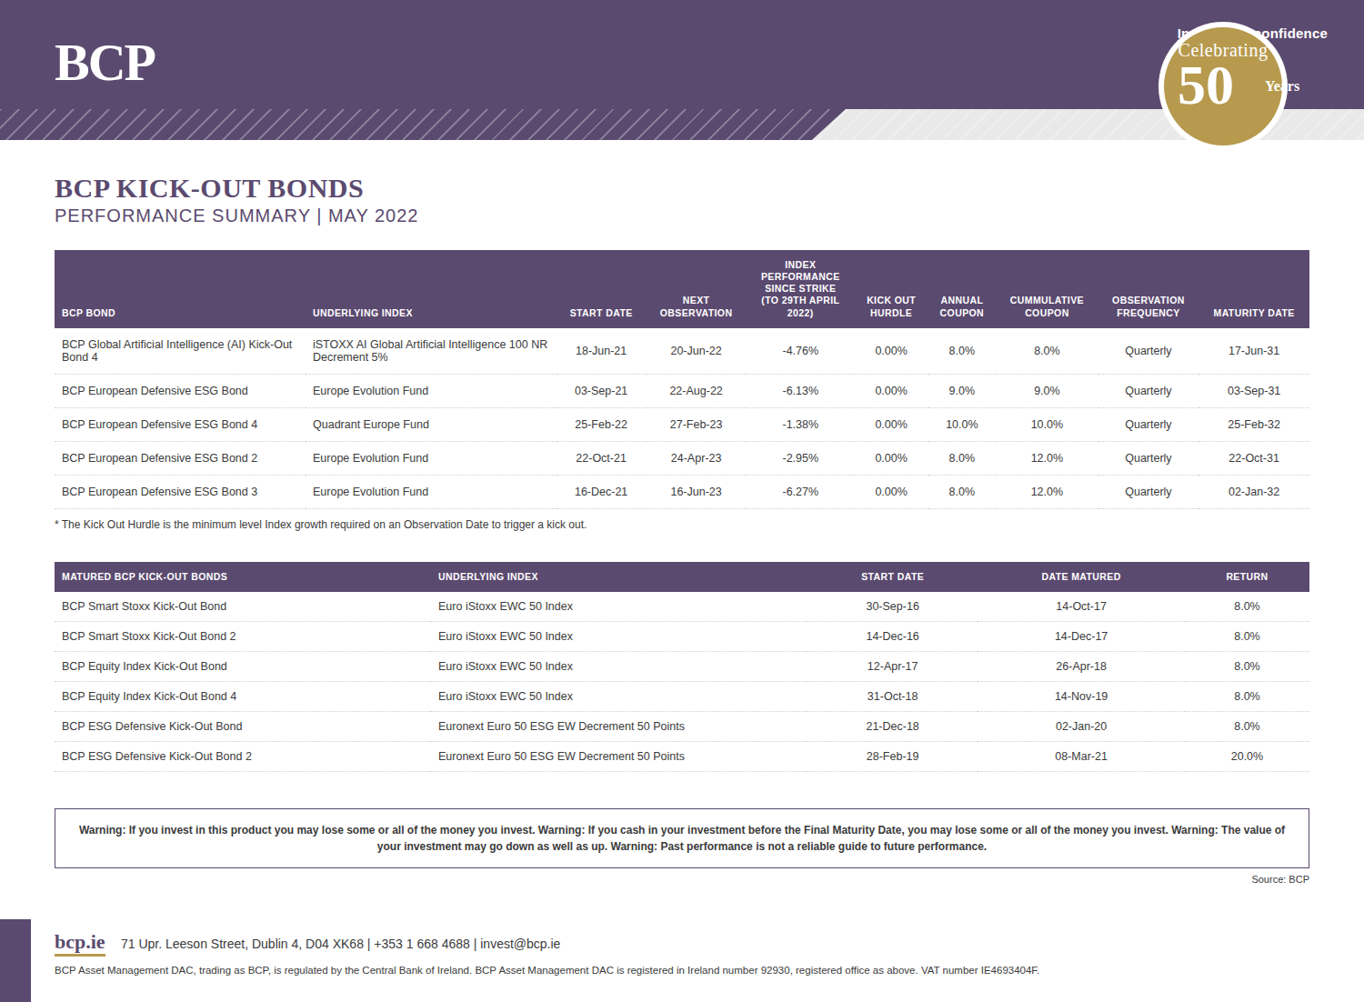BCP
Invest with confidence
Celebrating
50Years
BCP KICK-OUT BONDS
PERFORMANCE SUMMARY | MAY 2022
| BCP Bond | Underlying Index | Start Date | Next Observation | Index Performance Since Strike (to 29th April 2022) | Kick Out Hurdle | Annual Coupon | Cummulative Coupon | Observation Frequency | Maturity Date |
| --- | --- | --- | --- | --- | --- | --- | --- | --- | --- |
| BCP Global Artificial Intelligence (AI) Kick-Out Bond 4 | iSTOXX AI Global Artificial Intelligence 100 NR Decrement 5% | 18-Jun-21 | 20-Jun-22 | -4.76% | 0.00% | 8.0% | 8.0% | Quarterly | 17-Jun-31 |
| BCP European Defensive ESG Bond | Europe Evolution Fund | 03-Sep-21 | 22-Aug-22 | -6.13% | 0.00% | 9.0% | 9.0% | Quarterly | 03-Sep-31 |
| BCP European Defensive ESG Bond 4 | Quadrant Europe Fund | 25-Feb-22 | 27-Feb-23 | -1.38% | 0.00% | 10.0% | 10.0% | Quarterly | 25-Feb-32 |
| BCP European Defensive ESG Bond 2 | Europe Evolution Fund | 22-Oct-21 | 24-Apr-23 | -2.95% | 0.00% | 8.0% | 12.0% | Quarterly | 22-Oct-31 |
| BCP European Defensive ESG Bond 3 | Europe Evolution Fund | 16-Dec-21 | 16-Jun-23 | -6.27% | 0.00% | 8.0% | 12.0% | Quarterly | 02-Jan-32 |
* The Kick Out Hurdle is the minimum level Index growth required on an Observation Date to trigger a kick out.
| Matured BCP Kick-Out Bonds | Underlying Index | Start Date | Date Matured | Return |
| --- | --- | --- | --- | --- |
| BCP Smart Stoxx Kick-Out Bond | Euro iStoxx EWC 50 Index | 30-Sep-16 | 14-Oct-17 | 8.0% |
| BCP Smart Stoxx Kick-Out Bond 2 | Euro iStoxx EWC 50 Index | 14-Dec-16 | 14-Dec-17 | 8.0% |
| BCP Equity Index Kick-Out Bond | Euro iStoxx EWC 50 Index | 12-Apr-17 | 26-Apr-18 | 8.0% |
| BCP Equity Index Kick-Out Bond 4 | Euro iStoxx EWC 50 Index | 31-Oct-18 | 14-Nov-19 | 8.0% |
| BCP ESG Defensive Kick-Out Bond | Euronext Euro 50 ESG EW Decrement 50 Points | 21-Dec-18 | 02-Jan-20 | 8.0% |
| BCP ESG Defensive Kick-Out Bond 2 | Euronext Euro 50 ESG EW Decrement 50 Points | 28-Feb-19 | 08-Mar-21 | 20.0% |
Warning: If you invest in this product you may lose some or all of the money you invest. Warning: If you cash in your investment before the Final Maturity Date, you may lose some or all of the money you invest. Warning: The value of your investment may go down as well as up. Warning: Past performance is not a reliable guide to future performance.
Source: BCP
bcp.ie 71 Upr. Leeson Street, Dublin 4, D04 XK68 | +353 1 668 4688 | invest@bcp.ie
BCP Asset Management DAC, trading as BCP, is regulated by the Central Bank of Ireland. BCP Asset Management DAC is registered in Ireland number 92930, registered office as above. VAT number IE4693404F.